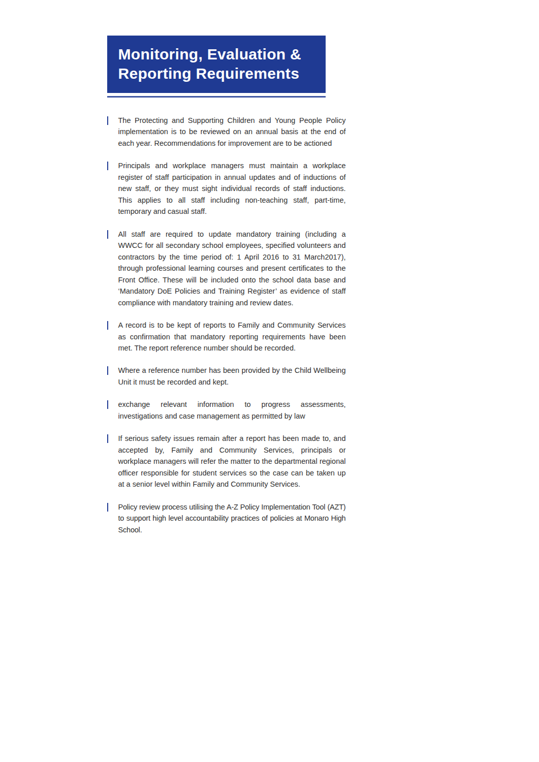Monitoring, Evaluation &
Reporting Requirements
The Protecting and Supporting Children and Young People Policy implementation is to be reviewed on an annual basis at the end of each year. Recommendations for improvement are to be actioned
Principals and workplace managers must maintain a workplace register of staff participation in annual updates and of inductions of new staff, or they must sight individual records of staff inductions. This applies to all staff including non-teaching staff, part-time, temporary and casual staff.
All staff are required to update mandatory training (including a WWCC for all secondary school employees, specified volunteers and contractors by the time period of: 1 April 2016 to 31 March2017), through professional learning courses and present certificates to the Front Office. These will be included onto the school data base and ‘Mandatory DoE Policies and Training Register’ as evidence of staff compliance with mandatory training and review dates.
A record is to be kept of reports to Family and Community Services as confirmation that mandatory reporting requirements have been met. The report reference number should be recorded.
Where a reference number has been provided by the Child Wellbeing Unit it must be recorded and kept.
exchange relevant information to progress assessments, investigations and case management as permitted by law
If serious safety issues remain after a report has been made to, and accepted by, Family and Community Services, principals or workplace managers will refer the matter to the departmental regional officer responsible for student services so the case can be taken up at a senior level within Family and Community Services.
Policy review process utilising the A-Z Policy Implementation Tool (AZT) to support high level accountability practices of policies at Monaro High School.